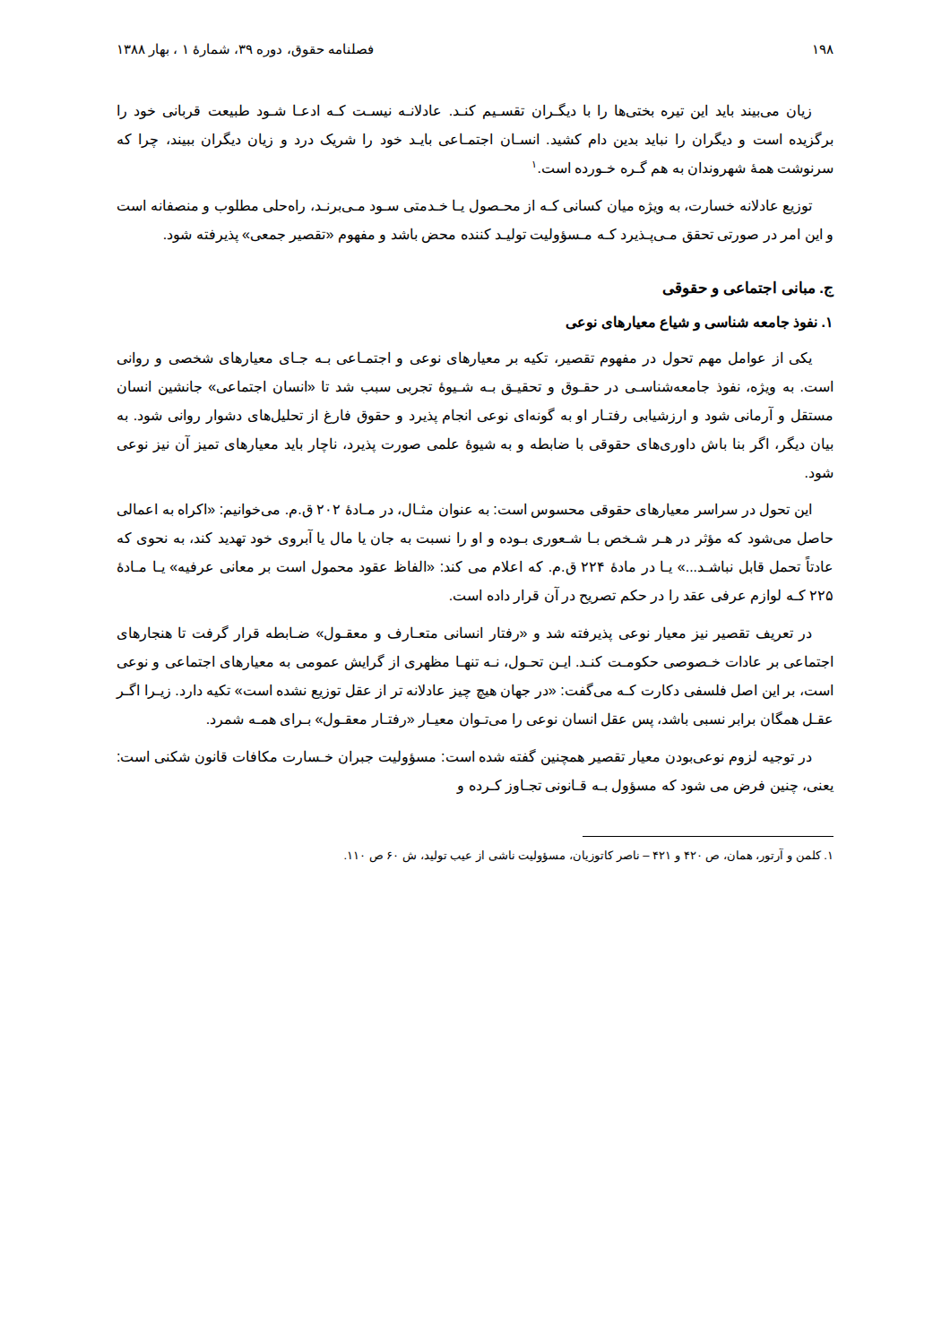۱۹۸ فصلنامه حقوق، دوره ۳۹، شمارهٔ ۱ ، بهار ۱۳۸۸
زیان می‌بیند باید این تیره بختی‌ها را با دیگـران تقسـیم کنـد. عادلانـه نیسـت کـه ادعـا شـود طبیعت قربانی خود را برگزیده است و دیگران را نباید بدین دام کشید. انسـان اجتمـاعی بایـد خود را شریک درد و زیان دیگران ببیند، چرا که سرنوشت همهٔ شهروندان به هم گـره خـورده است.۱
توزیع عادلانه خسارت، به ویژه میان کسانی کـه از محـصول یـا خـدمتی سـود مـی‌برنـد، راه‌حلی مطلوب و منصفانه است و این امر در صورتی تحقق مـی‌پـذیرد کـه مـسؤولیت تولیـد کننده محض باشد و مفهوم «تقصیر جمعی» پذیرفته شود.
ج. مبانی اجتماعی و حقوقی
۱. نفوذ جامعه شناسی و شیاع معیارهای نوعی
یکی از عوامل مهم تحول در مفهوم تقصیر، تکیه بر معیارهای نوعی و اجتمـاعی بـه جـای معیارهای شخصی و روانی است. به ویژه، نفوذ جامعه‌شناسـی در حقـوق و تحقیـق بـه شـیوهٔ تجربی سبب شد تا «انسان اجتماعی» جانشین انسان مستقل و آرمانی شود و ارزشیابی رفتـار او به گونه‌ای نوعی انجام پذیرد و حقوق فارغ از تحلیل‌های دشوار روانی شود. به بیان دیگر، اگر بنا باش داوری‌های حقوقی با ضابطه و به شیوهٔ علمی صورت پذیرد، ناچار باید معیارهای تمیز آن نیز نوعی شود.
این تحول در سراسر معیارهای حقوقی محسوس است: به عنوان مثـال، در مـادهٔ ۲۰۲ ق.م. می‌خوانیم: «اکراه به اعمالی حاصل می‌شود که مؤثر در هـر شـخص بـا شـعوری بـوده و او را نسبت به جان یا مال یا آبروی خود تهدید کند، به نحوی که عادتاً تحمل قابل نباشـد...» یـا در مادهٔ ۲۲۴ ق.م. که اعلام می کند: «الفاظ عقود محمول است بر معانی عرفیه» یـا مـادهٔ ۲۲۵ کـه لوازم عرفی عقد را در حکم تصریح در آن قرار داده است.
در تعریف تقصیر نیز معیار نوعی پذیرفته شد و «رفتار انسانی متعـارف و معقـول» ضـابطه قرار گرفت تا هنجارهای اجتماعی بر عادات خـصوصی حکومـت کنـد. ایـن تحـول، نـه تنهـا مظهری از گرایش عمومی به معیارهای اجتماعی و نوعی است، بر این اصل فلسفی دکارت کـه می‌گفت: «در جهان هیچ چیز عادلانه تر از عقل توزیع نشده است» تکیه دارد. زیـرا اگـر عقـل همگان برابر نسبی باشد، پس عقل انسان نوعی را می‌تـوان معیـار «رفتـار معقـول» بـرای همـه شمرد.
در توجیه لزوم نوعی‌بودن معیار تقصیر همچنین گفته شده است: مسؤولیت جبران خـسارت مکافات قانون شکنی است: یعنی، چنین فرض می شود که مسؤول بـه قـانونی تجـاوز کـرده و
۱. کلمن و آرتور، همان، ص ۴۲۰ و ۴۲۱ – ناصر کاتوزیان، مسؤولیت ناشی از عیب تولید، ش ۶۰ ص ۱۱۰.